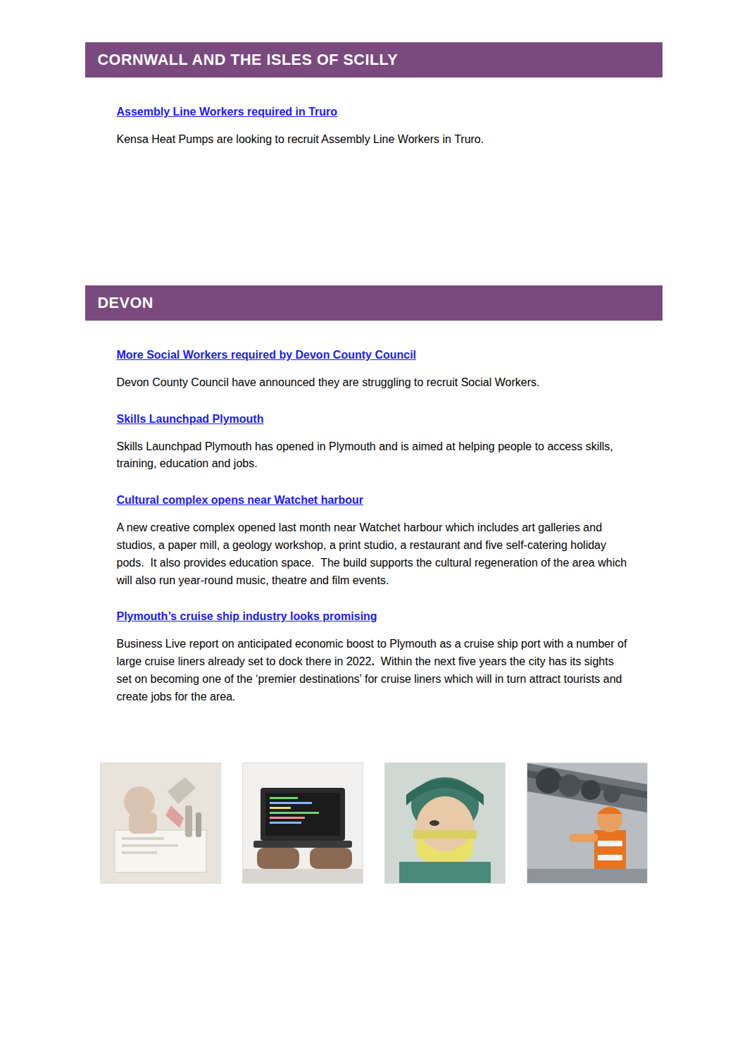CORNWALL AND THE ISLES OF SCILLY
Assembly Line Workers required in Truro
Kensa Heat Pumps are looking to recruit Assembly Line Workers in Truro.
DEVON
More Social Workers required by Devon County Council
Devon County Council have announced they are struggling to recruit Social Workers.
Skills Launchpad Plymouth
Skills Launchpad Plymouth has opened in Plymouth and is aimed at helping people to access skills, training, education and jobs.
Cultural complex opens near Watchet harbour
A new creative complex opened last month near Watchet harbour which includes art galleries and studios, a paper mill, a geology workshop, a print studio, a restaurant and five self-catering holiday pods. It also provides education space. The build supports the cultural regeneration of the area which will also run year-round music, theatre and film events.
Plymouth’s cruise ship industry looks promising
Business Live report on anticipated economic boost to Plymouth as a cruise ship port with a number of large cruise liners already set to dock there in 2022. Within the next five years the city has its sights set on becoming one of the ‘premier destinations’ for cruise liners which will in turn attract tourists and create jobs for the area.